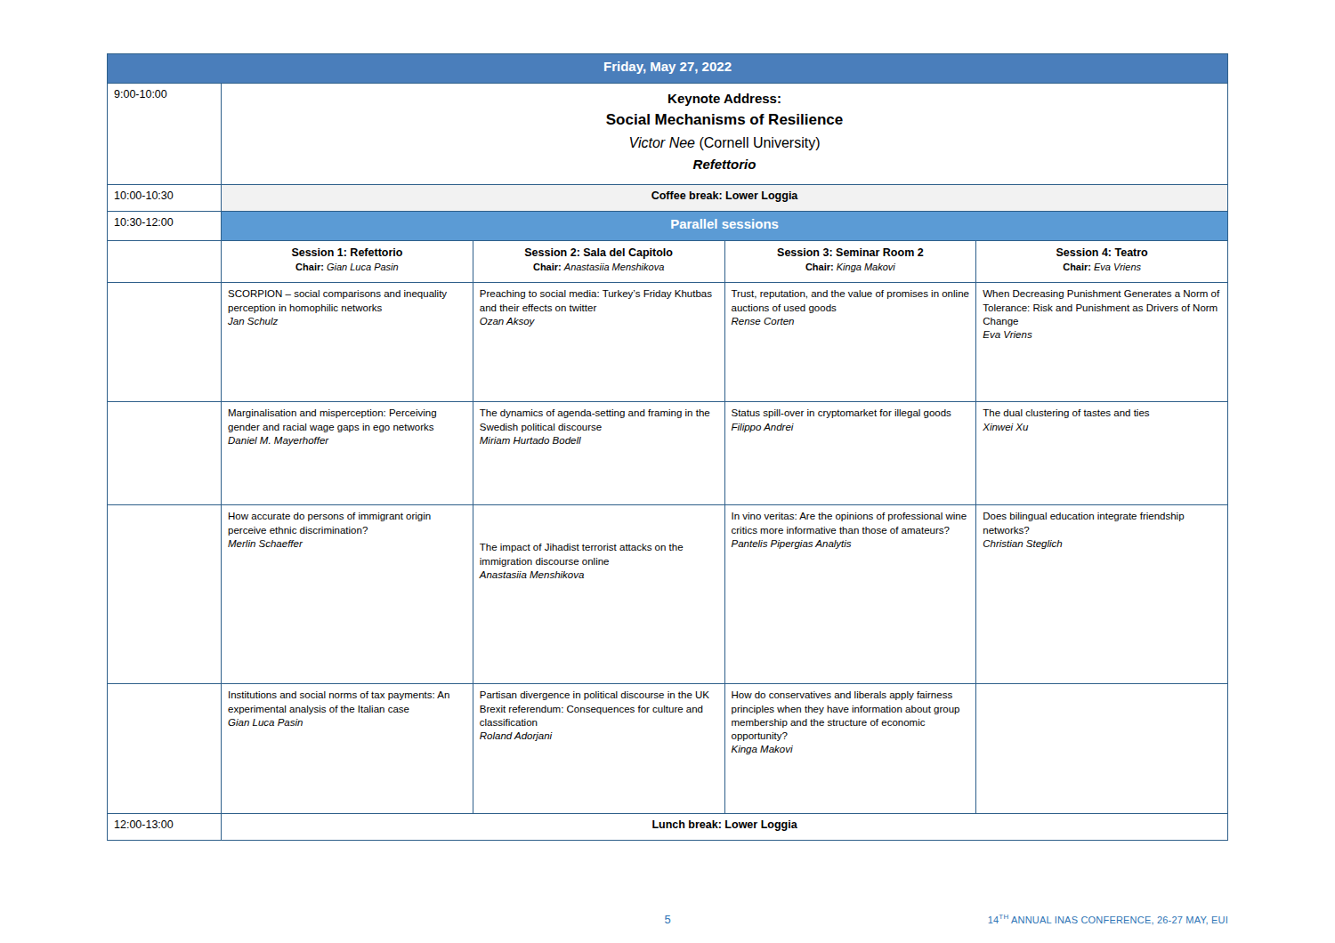| Friday, May 27, 2022 |
| 9:00-10:00 | Keynote Address: Social Mechanisms of Resilience Victor Nee (Cornell University) Refettorio |
| 10:00-10:30 | Coffee break: Lower Loggia |
| 10:30-12:00 | Parallel sessions |
| | Session 1: Refettorio Chair: Gian Luca Pasin | Session 2: Sala del Capitolo Chair: Anastasiia Menshikova | Session 3: Seminar Room 2 Chair: Kinga Makovi | Session 4: Teatro Chair: Eva Vriens |
| | SCORPION – social comparisons and inequality perception in homophilic networks Jan Schulz | Preaching to social media: Turkey’s Friday Khutbas and their effects on twitter Ozan Aksoy | Trust, reputation, and the value of promises in online auctions of used goods Rense Corten | When Decreasing Punishment Generates a Norm of Tolerance: Risk and Punishment as Drivers of Norm Change Eva Vriens |
| | Marginalisation and misperception: Perceiving gender and racial wage gaps in ego networks Daniel M. Mayerhoffer | The dynamics of agenda-setting and framing in the Swedish political discourse Miriam Hurtado Bodell | Status spill-over in cryptomarket for illegal goods Filippo Andrei | The dual clustering of tastes and ties Xinwei Xu |
| | How accurate do persons of immigrant origin perceive ethnic discrimination? Merlin Schaeffer | The impact of Jihadist terrorist attacks on the immigration discourse online Anastasiia Menshikova | In vino veritas: Are the opinions of professional wine critics more informative than those of amateurs? Pantelis Pipergias Analytis | Does bilingual education integrate friendship networks? Christian Steglich |
| | Institutions and social norms of tax payments: An experimental analysis of the Italian case Gian Luca Pasin | Partisan divergence in political discourse in the UK Brexit referendum: Consequences for culture and classification Roland Adorjani | How do conservatives and liberals apply fairness principles when they have information about group membership and the structure of economic opportunity? Kinga Makovi | |
| 12:00-13:00 | Lunch break: Lower Loggia |
5 14TH ANNUAL INAS CONFERENCE, 26-27 MAY, EUI